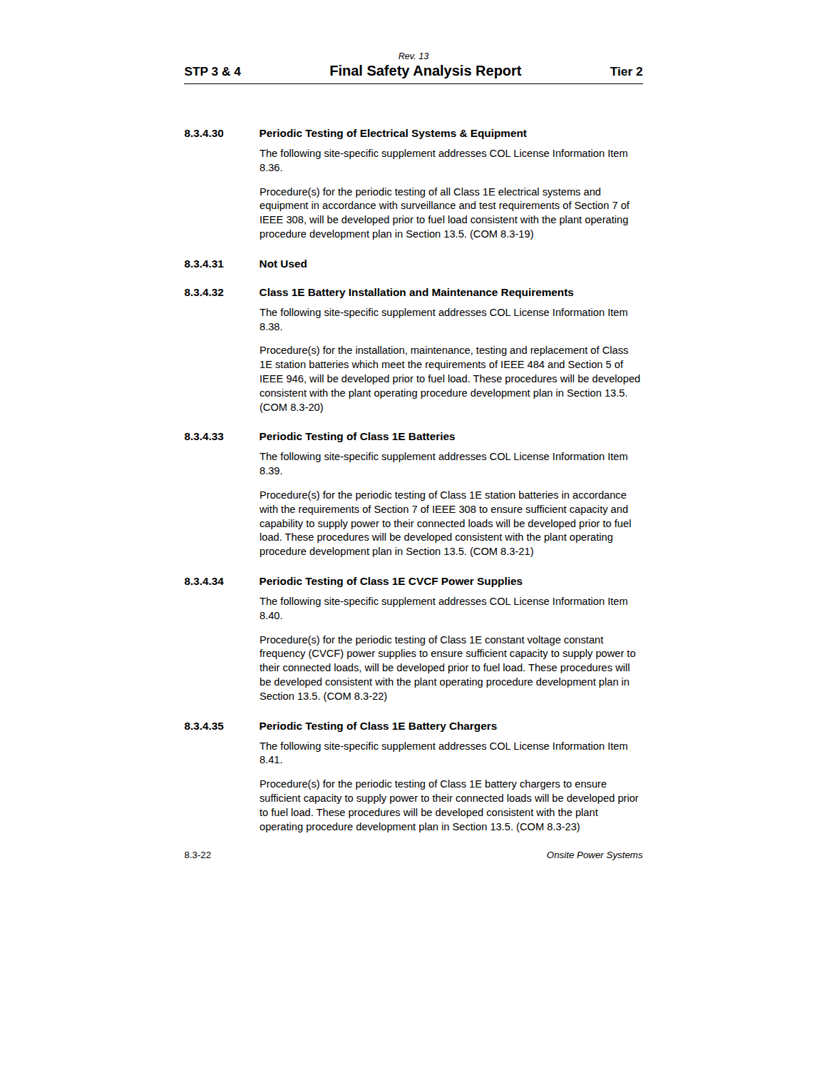Rev. 13
STP 3 & 4
Final Safety Analysis Report
Tier 2
8.3.4.30 Periodic Testing of Electrical Systems & Equipment
The following site-specific supplement addresses COL License Information Item 8.36.
Procedure(s) for the periodic testing of all Class 1E electrical systems and equipment in accordance with surveillance and test requirements of Section 7 of IEEE 308, will be developed prior to fuel load consistent with the plant operating procedure development plan in Section 13.5. (COM 8.3-19)
8.3.4.31 Not Used
8.3.4.32 Class 1E Battery Installation and Maintenance Requirements
The following site-specific supplement addresses COL License Information Item 8.38.
Procedure(s) for the installation, maintenance, testing and replacement of Class 1E station batteries which meet the requirements of IEEE 484 and Section 5 of IEEE 946, will be developed prior to fuel load. These procedures will be developed consistent with the plant operating procedure development plan in Section 13.5. (COM 8.3-20)
8.3.4.33 Periodic Testing of Class 1E Batteries
The following site-specific supplement addresses COL License Information Item 8.39.
Procedure(s) for the periodic testing of Class 1E station batteries in accordance with the requirements of Section 7 of IEEE 308 to ensure sufficient capacity and capability to supply power to their connected loads will be developed prior to fuel load. These procedures will be developed consistent with the plant operating procedure development plan in Section 13.5. (COM 8.3-21)
8.3.4.34 Periodic Testing of Class 1E CVCF Power Supplies
The following site-specific supplement addresses COL License Information Item 8.40.
Procedure(s) for the periodic testing of Class 1E constant voltage constant frequency (CVCF) power supplies to ensure sufficient capacity to supply power to their connected loads, will be developed prior to fuel load. These procedures will be developed consistent with the plant operating procedure development plan in Section 13.5. (COM 8.3-22)
8.3.4.35 Periodic Testing of Class 1E Battery Chargers
The following site-specific supplement addresses COL License Information Item 8.41.
Procedure(s) for the periodic testing of Class 1E battery chargers to ensure sufficient capacity to supply power to their connected loads will be developed prior to fuel load. These procedures will be developed consistent with the plant operating procedure development plan in Section 13.5. (COM 8.3-23)
8.3-22
Onsite Power Systems